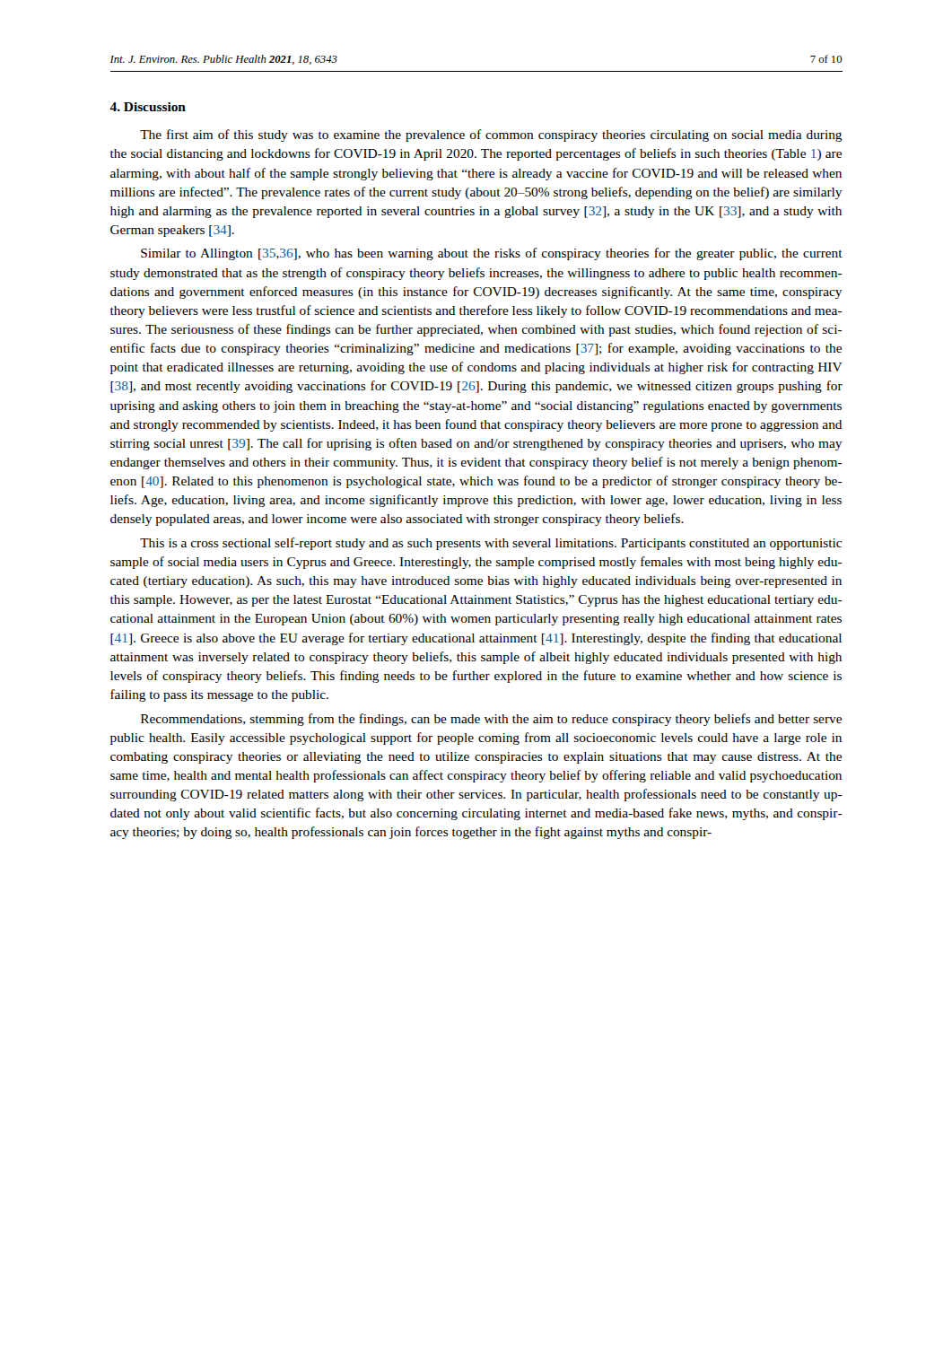Int. J. Environ. Res. Public Health 2021, 18, 6343 7 of 10
4. Discussion
The first aim of this study was to examine the prevalence of common conspiracy theories circulating on social media during the social distancing and lockdowns for COVID-19 in April 2020. The reported percentages of beliefs in such theories (Table 1) are alarming, with about half of the sample strongly believing that “there is already a vaccine for COVID-19 and will be released when millions are infected”. The prevalence rates of the current study (about 20–50% strong beliefs, depending on the belief) are similarly high and alarming as the prevalence reported in several countries in a global survey [32], a study in the UK [33], and a study with German speakers [34].
Similar to Allington [35,36], who has been warning about the risks of conspiracy theories for the greater public, the current study demonstrated that as the strength of conspiracy theory beliefs increases, the willingness to adhere to public health recommendations and government enforced measures (in this instance for COVID-19) decreases significantly. At the same time, conspiracy theory believers were less trustful of science and scientists and therefore less likely to follow COVID-19 recommendations and measures. The seriousness of these findings can be further appreciated, when combined with past studies, which found rejection of scientific facts due to conspiracy theories “criminalizing” medicine and medications [37]; for example, avoiding vaccinations to the point that eradicated illnesses are returning, avoiding the use of condoms and placing individuals at higher risk for contracting HIV [38], and most recently avoiding vaccinations for COVID-19 [26]. During this pandemic, we witnessed citizen groups pushing for uprising and asking others to join them in breaching the “stay-at-home” and “social distancing” regulations enacted by governments and strongly recommended by scientists. Indeed, it has been found that conspiracy theory believers are more prone to aggression and stirring social unrest [39]. The call for uprising is often based on and/or strengthened by conspiracy theories and uprisers, who may endanger themselves and others in their community. Thus, it is evident that conspiracy theory belief is not merely a benign phenomenon [40]. Related to this phenomenon is psychological state, which was found to be a predictor of stronger conspiracy theory beliefs. Age, education, living area, and income significantly improve this prediction, with lower age, lower education, living in less densely populated areas, and lower income were also associated with stronger conspiracy theory beliefs.
This is a cross sectional self-report study and as such presents with several limitations. Participants constituted an opportunistic sample of social media users in Cyprus and Greece. Interestingly, the sample comprised mostly females with most being highly educated (tertiary education). As such, this may have introduced some bias with highly educated individuals being over-represented in this sample. However, as per the latest Eurostat “Educational Attainment Statistics,” Cyprus has the highest educational tertiary educational attainment in the European Union (about 60%) with women particularly presenting really high educational attainment rates [41]. Greece is also above the EU average for tertiary educational attainment [41]. Interestingly, despite the finding that educational attainment was inversely related to conspiracy theory beliefs, this sample of albeit highly educated individuals presented with high levels of conspiracy theory beliefs. This finding needs to be further explored in the future to examine whether and how science is failing to pass its message to the public.
Recommendations, stemming from the findings, can be made with the aim to reduce conspiracy theory beliefs and better serve public health. Easily accessible psychological support for people coming from all socioeconomic levels could have a large role in combating conspiracy theories or alleviating the need to utilize conspiracies to explain situations that may cause distress. At the same time, health and mental health professionals can affect conspiracy theory belief by offering reliable and valid psychoeducation surrounding COVID-19 related matters along with their other services. In particular, health professionals need to be constantly updated not only about valid scientific facts, but also concerning circulating internet and media-based fake news, myths, and conspiracy theories; by doing so, health professionals can join forces together in the fight against myths and conspir-